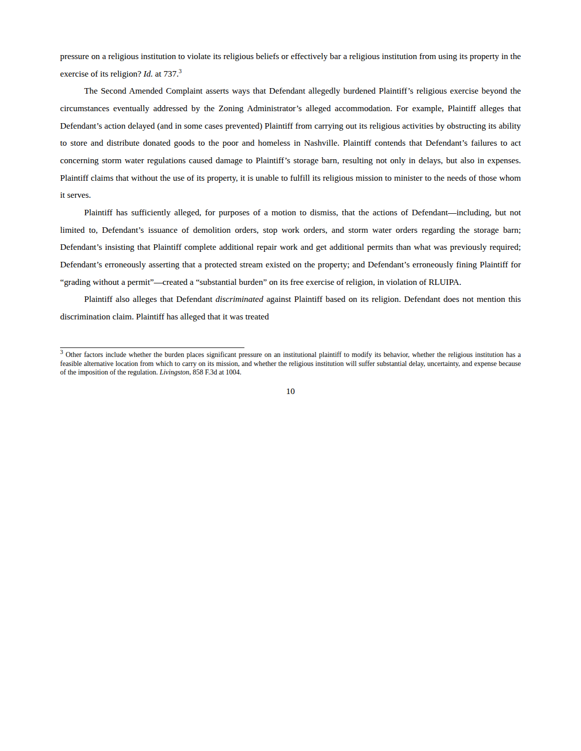pressure on a religious institution to violate its religious beliefs or effectively bar a religious institution from using its property in the exercise of its religion? Id. at 737.3
The Second Amended Complaint asserts ways that Defendant allegedly burdened Plaintiff’s religious exercise beyond the circumstances eventually addressed by the Zoning Administrator’s alleged accommodation. For example, Plaintiff alleges that Defendant’s action delayed (and in some cases prevented) Plaintiff from carrying out its religious activities by obstructing its ability to store and distribute donated goods to the poor and homeless in Nashville. Plaintiff contends that Defendant’s failures to act concerning storm water regulations caused damage to Plaintiff’s storage barn, resulting not only in delays, but also in expenses. Plaintiff claims that without the use of its property, it is unable to fulfill its religious mission to minister to the needs of those whom it serves.
Plaintiff has sufficiently alleged, for purposes of a motion to dismiss, that the actions of Defendant—including, but not limited to, Defendant’s issuance of demolition orders, stop work orders, and storm water orders regarding the storage barn; Defendant’s insisting that Plaintiff complete additional repair work and get additional permits than what was previously required; Defendant’s erroneously asserting that a protected stream existed on the property; and Defendant’s erroneously fining Plaintiff for “grading without a permit”—created a “substantial burden” on its free exercise of religion, in violation of RLUIPA.
Plaintiff also alleges that Defendant discriminated against Plaintiff based on its religion. Defendant does not mention this discrimination claim. Plaintiff has alleged that it was treated
3 Other factors include whether the burden places significant pressure on an institutional plaintiff to modify its behavior, whether the religious institution has a feasible alternative location from which to carry on its mission, and whether the religious institution will suffer substantial delay, uncertainty, and expense because of the imposition of the regulation. Livingston, 858 F.3d at 1004.
10